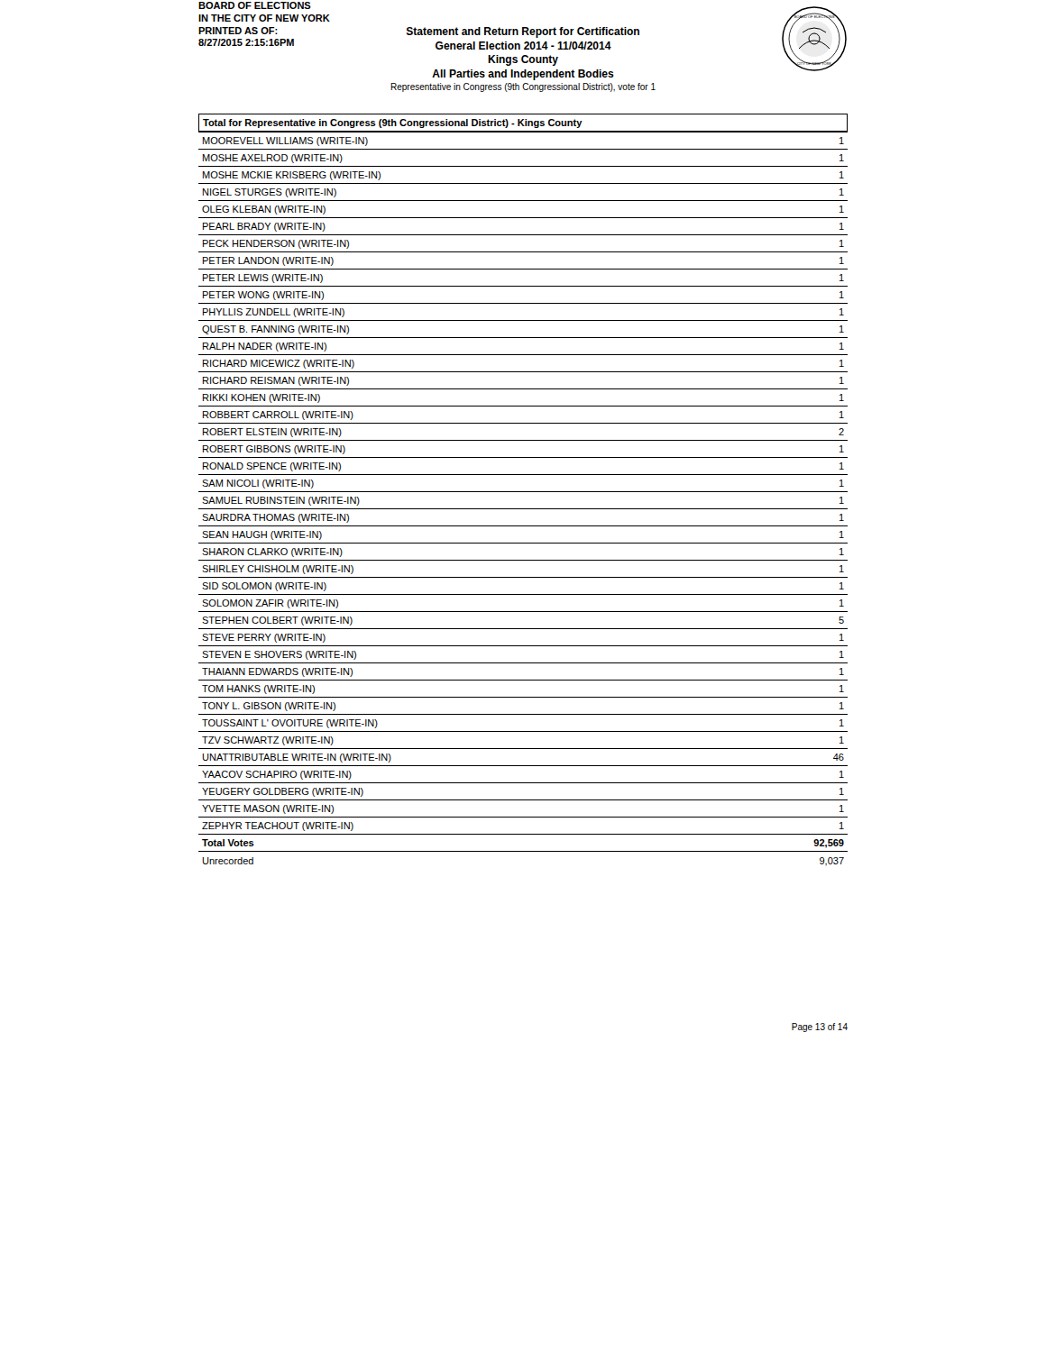BOARD OF ELECTIONS
IN THE CITY OF NEW YORK
PRINTED AS OF:
8/27/2015 2:15:16PM
Statement and Return Report for Certification
General Election 2014 - 11/04/2014
Kings County
All Parties and Independent Bodies
Representative in Congress (9th Congressional District), vote for 1
BOARD OF ELECTIONS CITY OF NEW YORK
Total for Representative in Congress (9th Congressional District) - Kings County
| MOOREVELL WILLIAMS (WRITE-IN) | 1 |
| MOSHE AXELROD (WRITE-IN) | 1 |
| MOSHE MCKIE KRISBERG (WRITE-IN) | 1 |
| NIGEL STURGES (WRITE-IN) | 1 |
| OLEG KLEBAN (WRITE-IN) | 1 |
| PEARL BRADY (WRITE-IN) | 1 |
| PECK HENDERSON (WRITE-IN) | 1 |
| PETER LANDON (WRITE-IN) | 1 |
| PETER LEWIS (WRITE-IN) | 1 |
| PETER WONG (WRITE-IN) | 1 |
| PHYLLIS ZUNDELL (WRITE-IN) | 1 |
| QUEST B. FANNING (WRITE-IN) | 1 |
| RALPH NADER (WRITE-IN) | 1 |
| RICHARD MICEWICZ (WRITE-IN) | 1 |
| RICHARD REISMAN (WRITE-IN) | 1 |
| RIKKI KOHEN (WRITE-IN) | 1 |
| ROBBERT CARROLL (WRITE-IN) | 1 |
| ROBERT ELSTEIN (WRITE-IN) | 2 |
| ROBERT GIBBONS (WRITE-IN) | 1 |
| RONALD SPENCE (WRITE-IN) | 1 |
| SAM NICOLI (WRITE-IN) | 1 |
| SAMUEL RUBINSTEIN (WRITE-IN) | 1 |
| SAURDRA THOMAS (WRITE-IN) | 1 |
| SEAN HAUGH (WRITE-IN) | 1 |
| SHARON CLARKO (WRITE-IN) | 1 |
| SHIRLEY CHISHOLM (WRITE-IN) | 1 |
| SID SOLOMON (WRITE-IN) | 1 |
| SOLOMON ZAFIR (WRITE-IN) | 1 |
| STEPHEN COLBERT (WRITE-IN) | 5 |
| STEVE PERRY (WRITE-IN) | 1 |
| STEVEN E SHOVERS (WRITE-IN) | 1 |
| THAIANN EDWARDS (WRITE-IN) | 1 |
| TOM HANKS (WRITE-IN) | 1 |
| TONY L. GIBSON (WRITE-IN) | 1 |
| TOUSSAINT L' OVOITURE (WRITE-IN) | 1 |
| TZV SCHWARTZ (WRITE-IN) | 1 |
| UNATTRIBUTABLE WRITE-IN (WRITE-IN) | 46 |
| YAACOV SCHAPIRO (WRITE-IN) | 1 |
| YEUGERY GOLDBERG (WRITE-IN) | 1 |
| YVETTE MASON (WRITE-IN) | 1 |
| ZEPHYR TEACHOUT (WRITE-IN) | 1 |
| Total Votes | 92,569 |
| Unrecorded | 9,037 |
Page 13 of 14